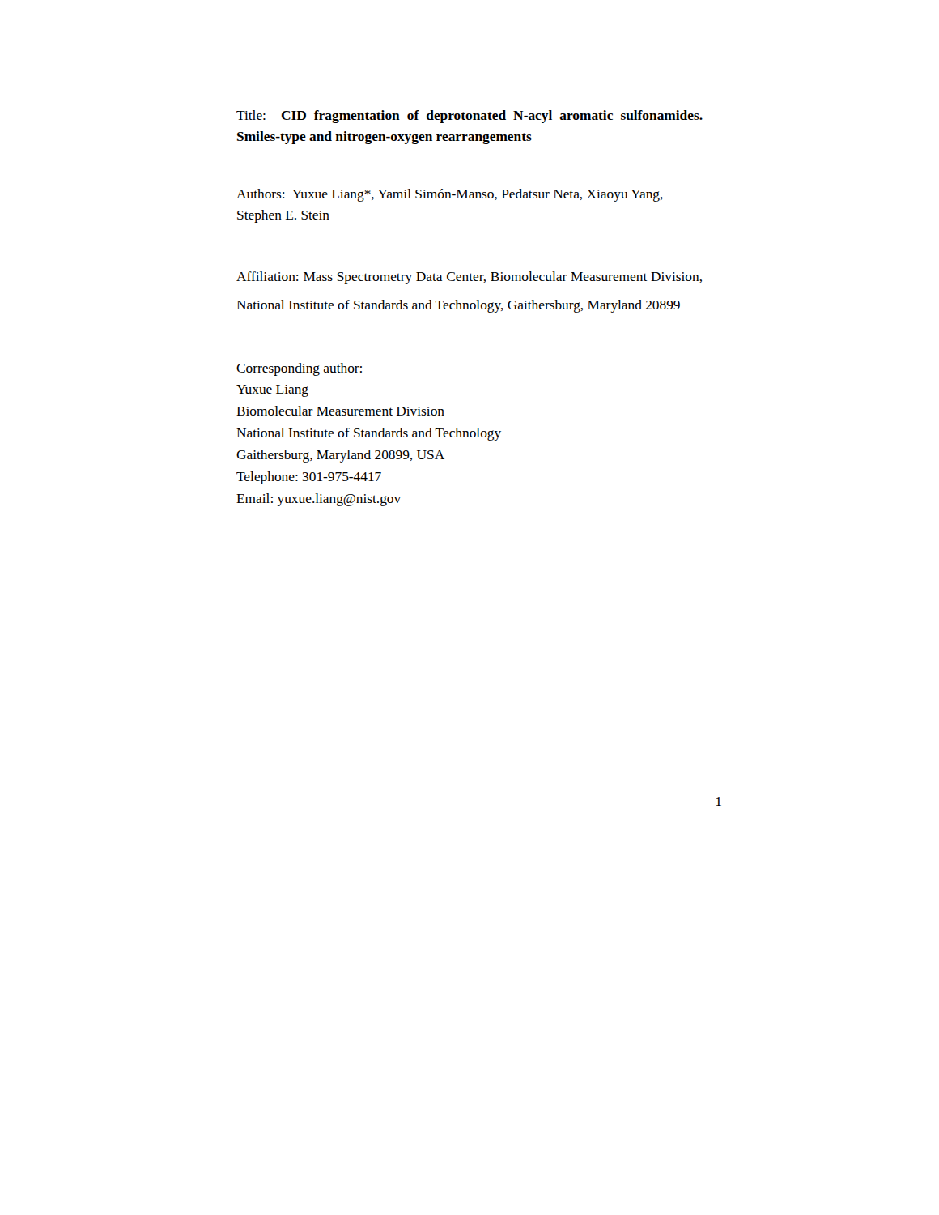Title: CID fragmentation of deprotonated N-acyl aromatic sulfonamides. Smiles-type and nitrogen-oxygen rearrangements
Authors: Yuxue Liang*, Yamil Simón-Manso, Pedatsur Neta, Xiaoyu Yang, Stephen E. Stein
Affiliation: Mass Spectrometry Data Center, Biomolecular Measurement Division, National Institute of Standards and Technology, Gaithersburg, Maryland 20899
Corresponding author:
Yuxue Liang
Biomolecular Measurement Division
National Institute of Standards and Technology
Gaithersburg, Maryland 20899, USA
Telephone: 301-975-4417
Email: yuxue.liang@nist.gov
1